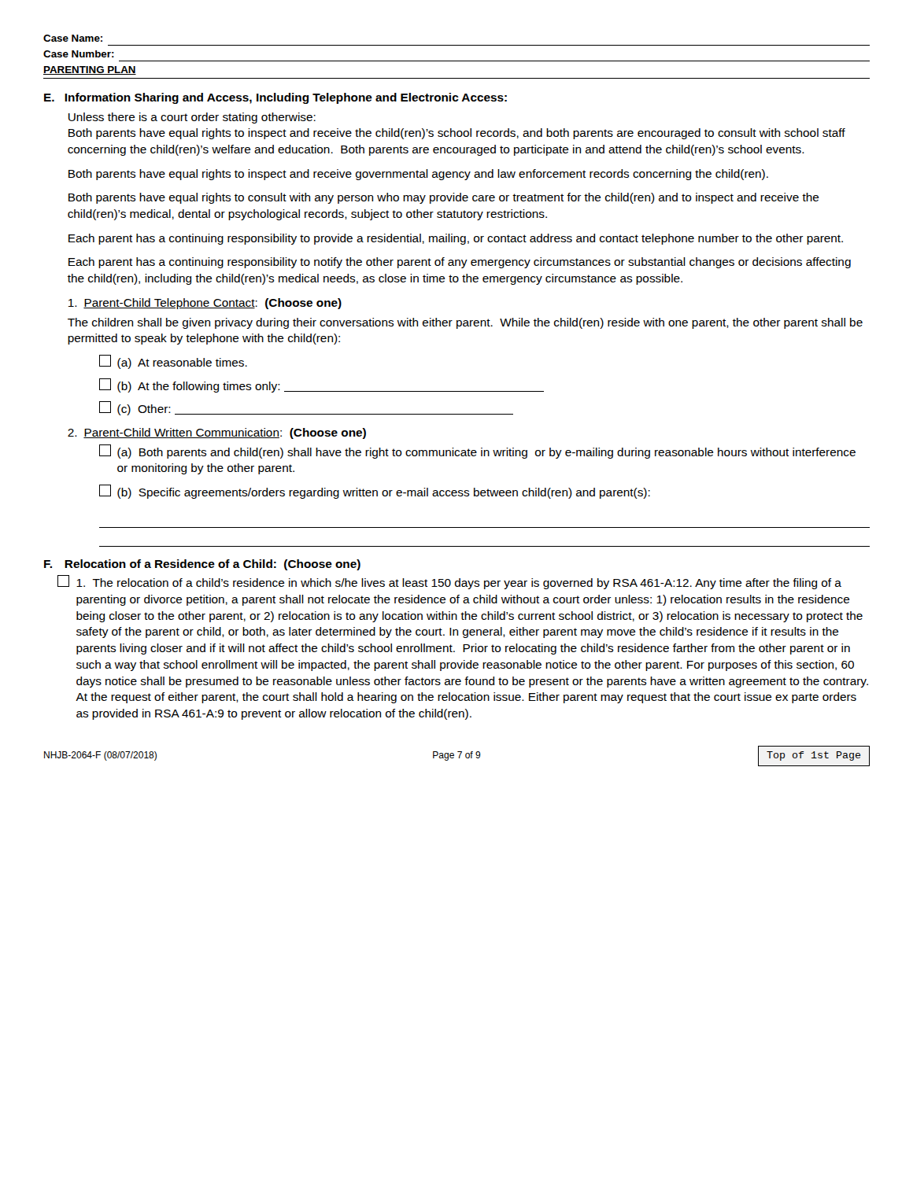Case Name:
Case Number:
PARENTING PLAN
E. Information Sharing and Access, Including Telephone and Electronic Access:
Unless there is a court order stating otherwise:
Both parents have equal rights to inspect and receive the child(ren)’s school records, and both parents are encouraged to consult with school staff concerning the child(ren)’s welfare and education. Both parents are encouraged to participate in and attend the child(ren)’s school events.
Both parents have equal rights to inspect and receive governmental agency and law enforcement records concerning the child(ren).
Both parents have equal rights to consult with any person who may provide care or treatment for the child(ren) and to inspect and receive the child(ren)’s medical, dental or psychological records, subject to other statutory restrictions.
Each parent has a continuing responsibility to provide a residential, mailing, or contact address and contact telephone number to the other parent.
Each parent has a continuing responsibility to notify the other parent of any emergency circumstances or substantial changes or decisions affecting the child(ren), including the child(ren)’s medical needs, as close in time to the emergency circumstance as possible.
1. Parent-Child Telephone Contact: (Choose one)
The children shall be given privacy during their conversations with either parent. While the child(ren) reside with one parent, the other parent shall be permitted to speak by telephone with the child(ren):
(a) At reasonable times.
(b) At the following times only:
(c) Other:
2. Parent-Child Written Communication: (Choose one)
(a) Both parents and child(ren) shall have the right to communicate in writing or by e-mailing during reasonable hours without interference or monitoring by the other parent.
(b) Specific agreements/orders regarding written or e-mail access between child(ren) and parent(s):
F. Relocation of a Residence of a Child: (Choose one)
1. The relocation of a child’s residence in which s/he lives at least 150 days per year is governed by RSA 461-A:12. Any time after the filing of a parenting or divorce petition, a parent shall not relocate the residence of a child without a court order unless: 1) relocation results in the residence being closer to the other parent, or 2) relocation is to any location within the child’s current school district, or 3) relocation is necessary to protect the safety of the parent or child, or both, as later determined by the court. In general, either parent may move the child’s residence if it results in the parents living closer and if it will not affect the child’s school enrollment. Prior to relocating the child’s residence farther from the other parent or in such a way that school enrollment will be impacted, the parent shall provide reasonable notice to the other parent. For purposes of this section, 60 days notice shall be presumed to be reasonable unless other factors are found to be present or the parents have a written agreement to the contrary. At the request of either parent, the court shall hold a hearing on the relocation issue. Either parent may request that the court issue ex parte orders as provided in RSA 461-A:9 to prevent or allow relocation of the child(ren).
NHJB-2064-F (08/07/2018)
Page 7 of 9
Top of 1st Page